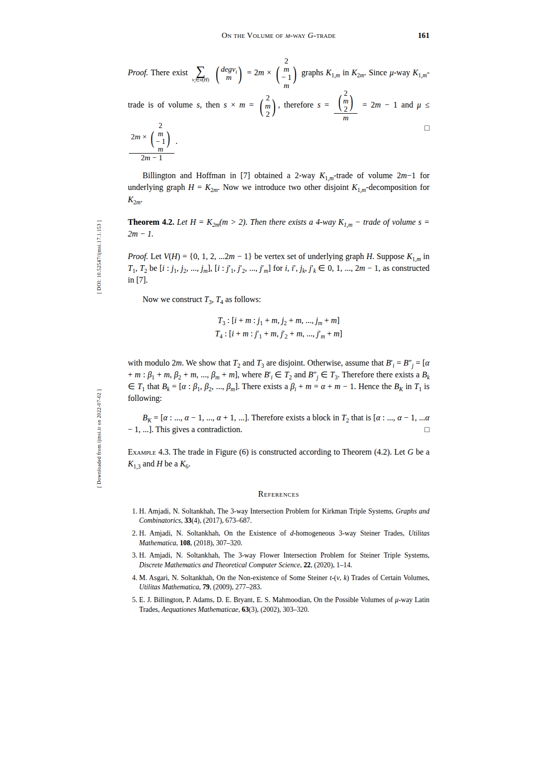[ DOI: 10.52547/ijmsi.17.1.153 ]
[ Downloaded from ijmsi.ir on 2022-07-02 ]
On the Volume of μ-way G-trade 161
Proof. There exist ∑vi∈v(H) (degvi m) = 2m × (2m − 1 m) graphs K1,m in K2m. Since μ-way K1,m-trade is of volume s, then s × m = (2m 2), therefore s = (2m 2) m = 2m − 1 and μ ≤ 2m × (2m − 1 m) 2m − 1. □
Billington and Hoffman in [7] obtained a 2-way K1,m-trade of volume 2m−1 for underlying graph H = K2m. Now we introduce two other disjoint K1,m-decomposition for K2m.
Theorem 4.2. Let H = K2m(m > 2). Then there exists a 4-way K1,m − trade of volume s = 2m − 1.
Proof. Let V(H) = {0, 1, 2, ...2m − 1} be vertex set of underlying graph H. Suppose K1,m in T1, T2 be [i : j1, j2, ..., jm], [i : j′1, j′2, ..., j′m] for i, i′, jk, j′k ∈ 0, 1, ..., 2m − 1, as constructed in [7].
Now we construct T3, T4 as follows:
T3 : [i + m : j1 + m, j2 + m, ..., jm + m]
T4 : [i + m : j′1 + m, j′2 + m, ..., j′m + m]
with modulo 2m. We show that T2 and T3 are disjoint. Otherwise, assume that B′i = B″j = [α + m : β1 + m, β2 + m, ..., βm + m], where B′i ∈ T2 and B″j ∈ T3. Therefore there exists a Bk ∈ T1 that Bk = [α : β1, β2, ..., βm]. There exists a βi + m = α + m − 1. Hence the BK in T1 is following:
BK = [α : ..., α − 1, ..., α + 1, ...]. Therefore exists a block in T2 that is [α : ..., α − 1, ...α − 1, ...]. This gives a contradiction. □
Example 4.3. The trade in Figure (6) is constructed according to Theorem (4.2). Let G be a K1,3 and H be a K6.
References
H. Amjadi, N. Soltankhah, The 3-way Intersection Problem for Kirkman Triple Systems, Graphs and Combinatorics, 33(4), (2017), 673–687.
H. Amjadi, N. Soltankhah, On the Existence of d-homogeneous 3-way Steiner Trades, Utilitas Mathematica, 108, (2018), 307–320.
H. Amjadi, N. Soltankhah, The 3-way Flower Intersection Problem for Steiner Triple Systems, Discrete Mathematics and Theoretical Computer Science, 22, (2020), 1–14.
M. Asgari, N. Soltankhah, On the Non-existence of Some Steiner t-(v, k) Trades of Certain Volumes, Utilitas Mathematica, 79, (2009), 277–283.
E. J. Billington, P. Adams, D. E. Bryant, E. S. Mahmoodian, On the Possible Volumes of μ-way Latin Trades, Aequationes Mathematicae, 63(3), (2002), 303–320.